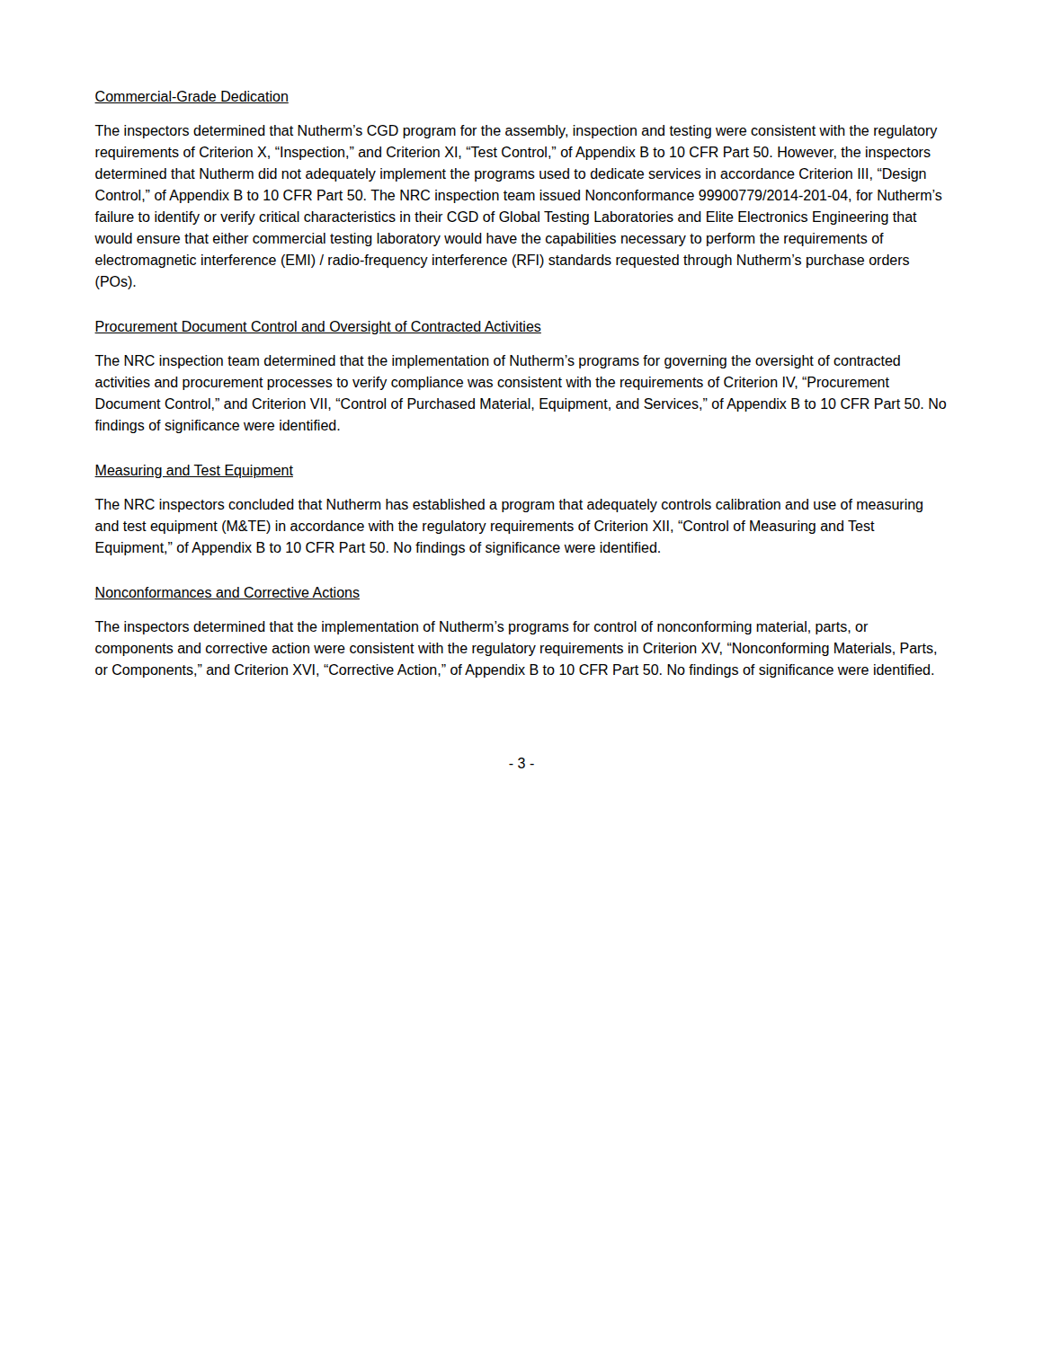Commercial-Grade Dedication
The inspectors determined that Nutherm’s CGD program for the assembly, inspection and testing were consistent with the regulatory requirements of Criterion X, “Inspection,” and Criterion XI, “Test Control,” of Appendix B to 10 CFR Part 50. However, the inspectors determined that Nutherm did not adequately implement the programs used to dedicate services in accordance Criterion III, “Design Control,” of Appendix B to 10 CFR Part 50. The NRC inspection team issued Nonconformance 99900779/2014-201-04, for Nutherm’s failure to identify or verify critical characteristics in their CGD of Global Testing Laboratories and Elite Electronics Engineering that would ensure that either commercial testing laboratory would have the capabilities necessary to perform the requirements of electromagnetic interference (EMI) / radio-frequency interference (RFI) standards requested through Nutherm’s purchase orders (POs).
Procurement Document Control and Oversight of Contracted Activities
The NRC inspection team determined that the implementation of Nutherm’s programs for governing the oversight of contracted activities and procurement processes to verify compliance was consistent with the requirements of Criterion IV, “Procurement Document Control,” and Criterion VII, “Control of Purchased Material, Equipment, and Services,” of Appendix B to 10 CFR Part 50. No findings of significance were identified.
Measuring and Test Equipment
The NRC inspectors concluded that Nutherm has established a program that adequately controls calibration and use of measuring and test equipment (M&TE) in accordance with the regulatory requirements of Criterion XII, “Control of Measuring and Test Equipment,” of Appendix B to 10 CFR Part 50. No findings of significance were identified.
Nonconformances and Corrective Actions
The inspectors determined that the implementation of Nutherm’s programs for control of nonconforming material, parts, or components and corrective action were consistent with the regulatory requirements in Criterion XV, “Nonconforming Materials, Parts, or Components,” and Criterion XVI, “Corrective Action,” of Appendix B to 10 CFR Part 50. No findings of significance were identified.
- 3 -